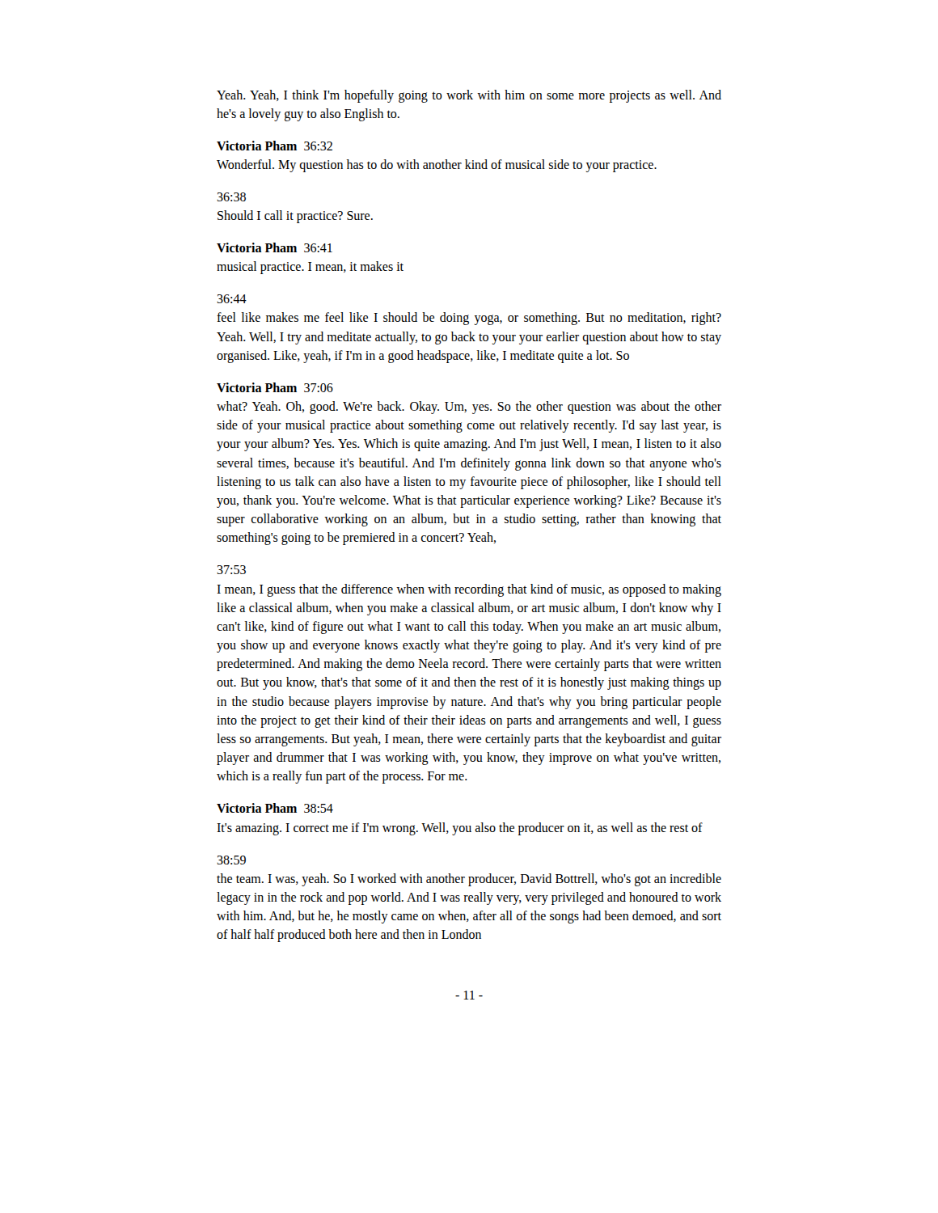Yeah. Yeah, I think I'm hopefully going to work with him on some more projects as well. And he's a lovely guy to also English to.
Victoria Pham 36:32
Wonderful. My question has to do with another kind of musical side to your practice.
36:38
Should I call it practice? Sure.
Victoria Pham 36:41
musical practice. I mean, it makes it
36:44
feel like makes me feel like I should be doing yoga, or something. But no meditation, right? Yeah. Well, I try and meditate actually, to go back to your your earlier question about how to stay organised. Like, yeah, if I'm in a good headspace, like, I meditate quite a lot. So
Victoria Pham 37:06
what? Yeah. Oh, good. We're back. Okay. Um, yes. So the other question was about the other side of your musical practice about something come out relatively recently. I'd say last year, is your your album? Yes. Yes. Which is quite amazing. And I'm just Well, I mean, I listen to it also several times, because it's beautiful. And I'm definitely gonna link down so that anyone who's listening to us talk can also have a listen to my favourite piece of philosopher, like I should tell you, thank you. You're welcome. What is that particular experience working? Like? Because it's super collaborative working on an album, but in a studio setting, rather than knowing that something's going to be premiered in a concert? Yeah,
37:53
I mean, I guess that the difference when with recording that kind of music, as opposed to making like a classical album, when you make a classical album, or art music album, I don't know why I can't like, kind of figure out what I want to call this today. When you make an art music album, you show up and everyone knows exactly what they're going to play. And it's very kind of pre predetermined. And making the demo Neela record. There were certainly parts that were written out. But you know, that's that some of it and then the rest of it is honestly just making things up in the studio because players improvise by nature. And that's why you bring particular people into the project to get their kind of their their ideas on parts and arrangements and well, I guess less so arrangements. But yeah, I mean, there were certainly parts that the keyboardist and guitar player and drummer that I was working with, you know, they improve on what you've written, which is a really fun part of the process. For me.
Victoria Pham 38:54
It's amazing. I correct me if I'm wrong. Well, you also the producer on it, as well as the rest of
38:59
the team. I was, yeah. So I worked with another producer, David Bottrell, who's got an incredible legacy in in the rock and pop world. And I was really very, very privileged and honoured to work with him. And, but he, he mostly came on when, after all of the songs had been demoed, and sort of half half produced both here and then in London
- 11 -